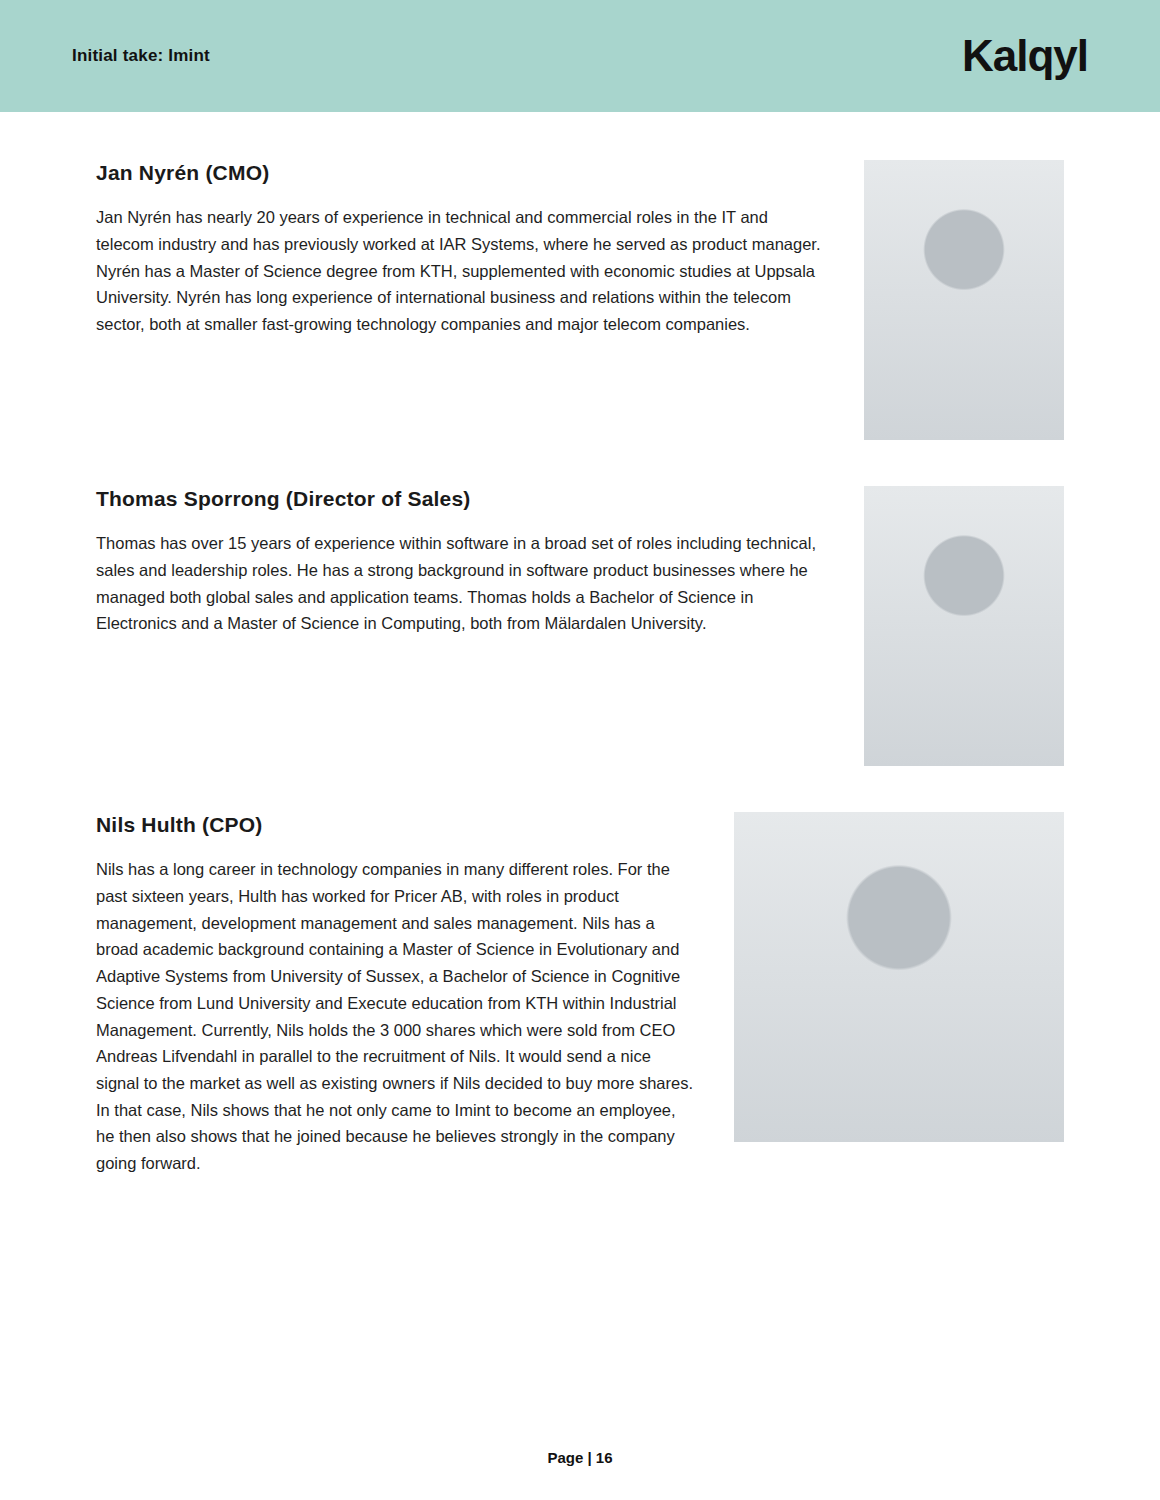Initial take: Imint
Kalqyl
Jan Nyrén (CMO)
Jan Nyrén has nearly 20 years of experience in technical and commercial roles in the IT and telecom industry and has previously worked at IAR Systems, where he served as product manager. Nyrén has a Master of Science degree from KTH, supplemented with economic studies at Uppsala University. Nyrén has long experience of international business and relations within the telecom sector, both at smaller fast-growing technology companies and major telecom companies.
Thomas Sporrong (Director of Sales)
Thomas has over 15 years of experience within software in a broad set of roles including technical, sales and leadership roles. He has a strong background in software product businesses where he managed both global sales and application teams. Thomas holds a Bachelor of Science in Electronics and a Master of Science in Computing, both from Mälardalen University.
Nils Hulth (CPO)
Nils has a long career in technology companies in many different roles. For the past sixteen years, Hulth has worked for Pricer AB, with roles in product management, development management and sales management. Nils has a broad academic background containing a Master of Science in Evolutionary and Adaptive Systems from University of Sussex, a Bachelor of Science in Cognitive Science from Lund University and Execute education from KTH within Industrial Management. Currently, Nils holds the 3 000 shares which were sold from CEO Andreas Lifvendahl in parallel to the recruitment of Nils. It would send a nice signal to the market as well as existing owners if Nils decided to buy more shares. In that case, Nils shows that he not only came to Imint to become an employee, he then also shows that he joined because he believes strongly in the company going forward.
Page | 16